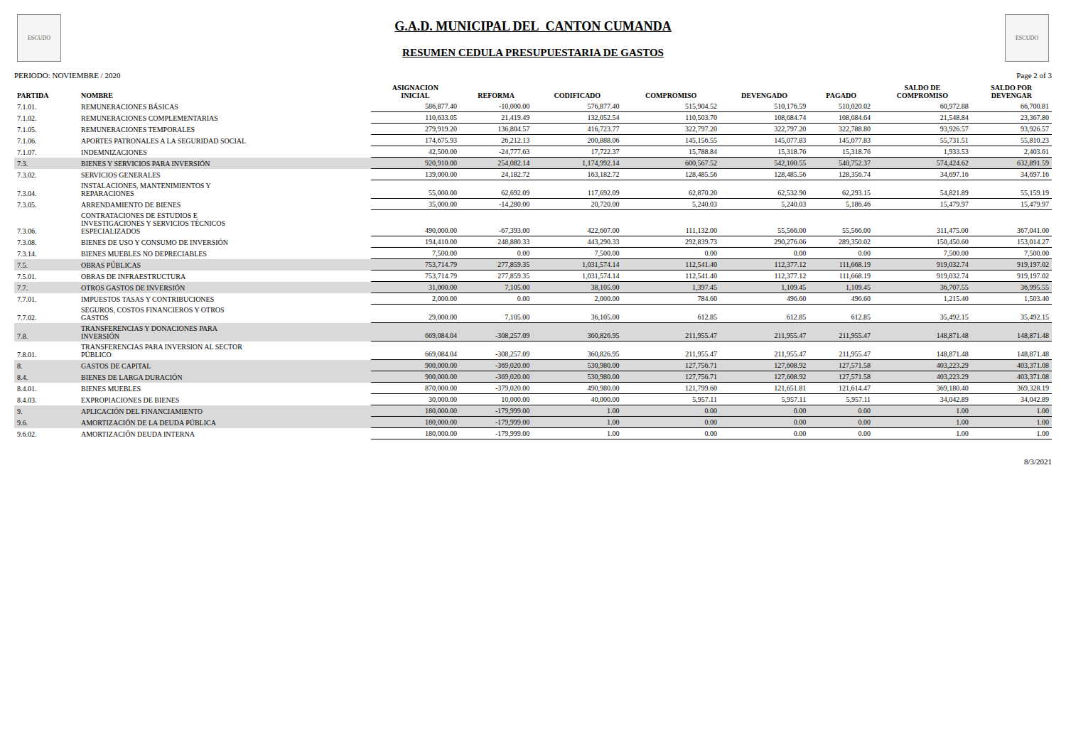ESCUDO
G.A.D. MUNICIPAL DEL CANTON CUMANDA
RESUMEN CEDULA PRESUPUESTARIA DE GASTOS
ESCUDO
PERIODO: NOVIEMBRE / 2020
Page 2 of 3
| PARTIDA | NOMBRE | ASIGNACION INICIAL | REFORMA | CODIFICADO | COMPROMISO | DEVENGADO | PAGADO | SALDO DE COMPROMISO | SALDO POR DEVENGAR |
| --- | --- | --- | --- | --- | --- | --- | --- | --- | --- |
| 7.1.01. | REMUNERACIONES BÁSICAS | 586,877.40 | -10,000.00 | 576,877.40 | 515,904.52 | 510,176.59 | 510,020.02 | 60,972.88 | 66,700.81 |
| 7.1.02. | REMUNERACIONES COMPLEMENTARIAS | 110,633.05 | 21,419.49 | 132,052.54 | 110,503.70 | 108,684.74 | 108,684.64 | 21,548.84 | 23,367.80 |
| 7.1.05. | REMUNERACIONES TEMPORALES | 279,919.20 | 136,804.57 | 416,723.77 | 322,797.20 | 322,797.20 | 322,788.80 | 93,926.57 | 93,926.57 |
| 7.1.06. | APORTES PATRONALES A LA SEGURIDAD SOCIAL | 174,675.93 | 26,212.13 | 200,888.06 | 145,156.55 | 145,077.83 | 145,077.83 | 55,731.51 | 55,810.23 |
| 7.1.07. | INDEMNIZACIONES | 42,500.00 | -24,777.63 | 17,722.37 | 15,788.84 | 15,318.76 | 15,318.76 | 1,933.53 | 2,403.61 |
| 7.3. | BIENES Y SERVICIOS PARA INVERSIÓN | 920,910.00 | 254,082.14 | 1,174,992.14 | 600,567.52 | 542,100.55 | 540,752.37 | 574,424.62 | 632,891.59 |
| 7.3.02. | SERVICIOS GENERALES | 139,000.00 | 24,182.72 | 163,182.72 | 128,485.56 | 128,485.56 | 128,356.74 | 34,697.16 | 34,697.16 |
| 7.3.04. | INSTALACIONES, MANTENIMIENTOS Y REPARACIONES | 55,000.00 | 62,692.09 | 117,692.09 | 62,870.20 | 62,532.90 | 62,293.15 | 54,821.89 | 55,159.19 |
| 7.3.05. | ARRENDAMIENTO DE BIENES | 35,000.00 | -14,280.00 | 20,720.00 | 5,240.03 | 5,240.03 | 5,186.46 | 15,479.97 | 15,479.97 |
| 7.3.06. | CONTRATACIONES DE ESTUDIOS E INVESTIGACIONES Y SERVICIOS TÉCNICOS ESPECIALIZADOS | 490,000.00 | -67,393.00 | 422,607.00 | 111,132.00 | 55,566.00 | 55,566.00 | 311,475.00 | 367,041.00 |
| 7.3.08. | BIENES DE USO Y CONSUMO DE INVERSIÓN | 194,410.00 | 248,880.33 | 443,290.33 | 292,839.73 | 290,276.06 | 289,350.02 | 150,450.60 | 153,014.27 |
| 7.3.14. | BIENES MUEBLES NO DEPRECIABLES | 7,500.00 | 0.00 | 7,500.00 | 0.00 | 0.00 | 0.00 | 7,500.00 | 7,500.00 |
| 7.5. | OBRAS PÚBLICAS | 753,714.79 | 277,859.35 | 1,031,574.14 | 112,541.40 | 112,377.12 | 111,668.19 | 919,032.74 | 919,197.02 |
| 7.5.01. | OBRAS DE INFRAESTRUCTURA | 753,714.79 | 277,859.35 | 1,031,574.14 | 112,541.40 | 112,377.12 | 111,668.19 | 919,032.74 | 919,197.02 |
| 7.7. | OTROS GASTOS DE INVERSIÓN | 31,000.00 | 7,105.00 | 38,105.00 | 1,397.45 | 1,109.45 | 1,109.45 | 36,707.55 | 36,995.55 |
| 7.7.01. | IMPUESTOS TASAS Y CONTRIBUCIONES | 2,000.00 | 0.00 | 2,000.00 | 784.60 | 496.60 | 496.60 | 1,215.40 | 1,503.40 |
| 7.7.02. | SEGUROS, COSTOS FINANCIEROS Y OTROS GASTOS | 29,000.00 | 7,105.00 | 36,105.00 | 612.85 | 612.85 | 612.85 | 35,492.15 | 35,492.15 |
| 7.8. | TRANSFERENCIAS Y DONACIONES PARA INVERSIÓN | 669,084.04 | -308,257.09 | 360,826.95 | 211,955.47 | 211,955.47 | 211,955.47 | 148,871.48 | 148,871.48 |
| 7.8.01. | TRANSFERENCIAS PARA INVERSION AL SECTOR PÚBLICO | 669,084.04 | -308,257.09 | 360,826.95 | 211,955.47 | 211,955.47 | 211,955.47 | 148,871.48 | 148,871.48 |
| 8. | GASTOS DE CAPITAL | 900,000.00 | -369,020.00 | 530,980.00 | 127,756.71 | 127,608.92 | 127,571.58 | 403,223.29 | 403,371.08 |
| 8.4. | BIENES DE LARGA DURACIÓN | 900,000.00 | -369,020.00 | 530,980.00 | 127,756.71 | 127,608.92 | 127,571.58 | 403,223.29 | 403,371.08 |
| 8.4.01. | BIENES MUEBLES | 870,000.00 | -379,020.00 | 490,980.00 | 121,799.60 | 121,651.81 | 121,614.47 | 369,180.40 | 369,328.19 |
| 8.4.03. | EXPROPIACIONES DE BIENES | 30,000.00 | 10,000.00 | 40,000.00 | 5,957.11 | 5,957.11 | 5,957.11 | 34,042.89 | 34,042.89 |
| 9. | APLICACIÓN DEL FINANCIAMIENTO | 180,000.00 | -179,999.00 | 1.00 | 0.00 | 0.00 | 0.00 | 1.00 | 1.00 |
| 9.6. | AMORTIZACIÓN DE LA DEUDA PÚBLICA | 180,000.00 | -179,999.00 | 1.00 | 0.00 | 0.00 | 0.00 | 1.00 | 1.00 |
| 9.6.02. | AMORTIZACIÓN DEUDA INTERNA | 180,000.00 | -179,999.00 | 1.00 | 0.00 | 0.00 | 0.00 | 1.00 | 1.00 |
8/3/2021